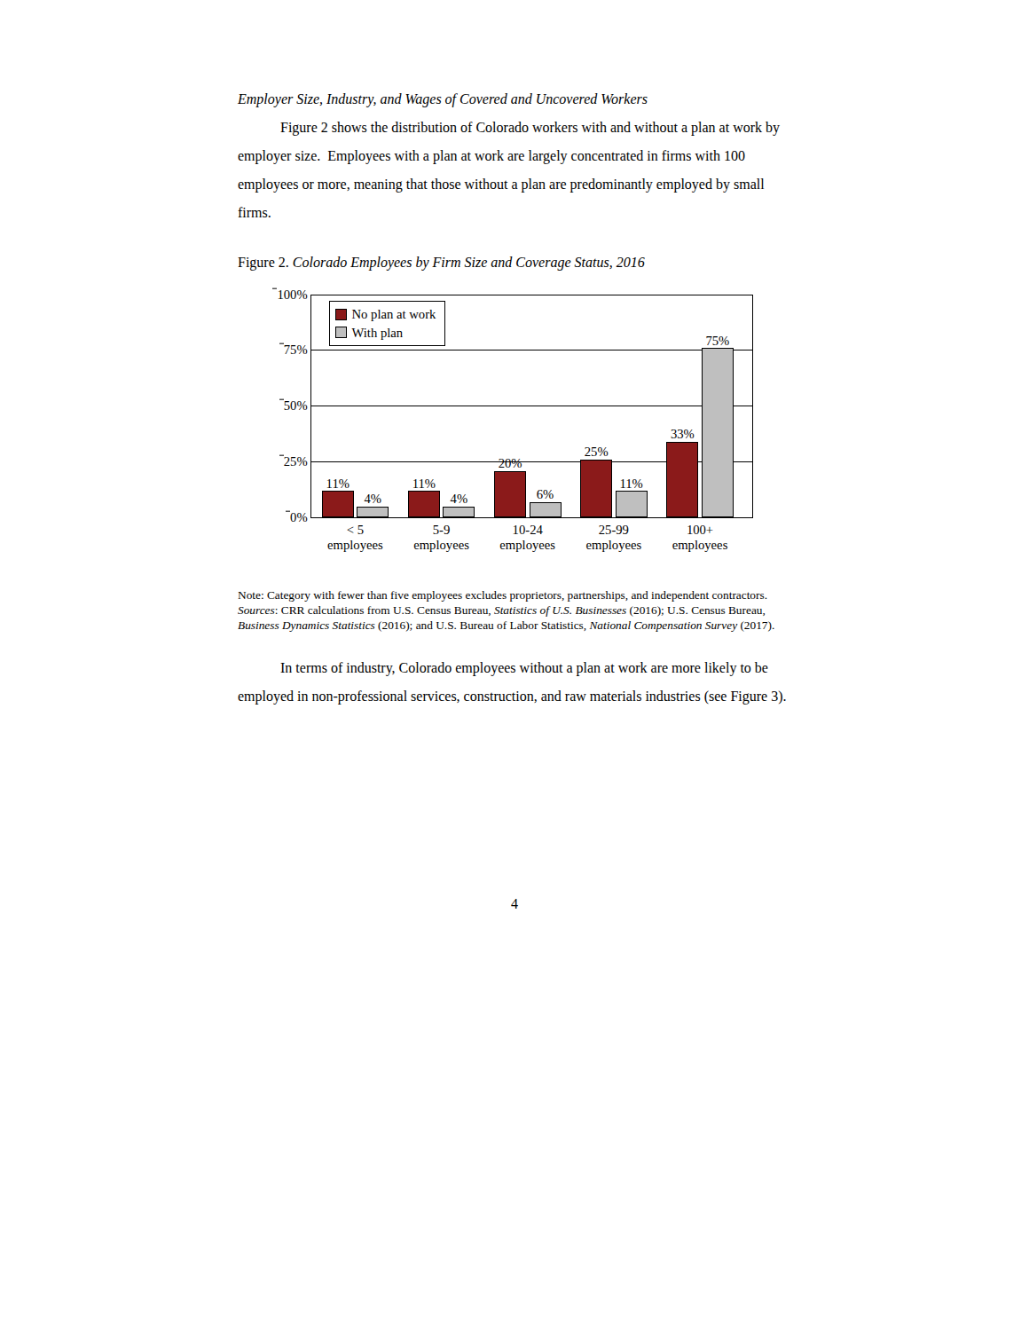Employer Size, Industry, and Wages of Covered and Uncovered Workers
Figure 2 shows the distribution of Colorado workers with and without a plan at work by employer size. Employees with a plan at work are largely concentrated in firms with 100 employees or more, meaning that those without a plan are predominantly employed by small firms.
Figure 2. Colorado Employees by Firm Size and Coverage Status, 2016
100%
75%
50%
25%
0%
No plan at work
With plan
11%
4%
< 5
employees
11%
4%
5-9
employees
20%
6%
10-24
employees
25%
11%
25-99
employees
33%
75%
100+
employees
Note: Category with fewer than five employees excludes proprietors, partnerships, and independent contractors.
Sources: CRR calculations from U.S. Census Bureau, Statistics of U.S. Businesses (2016); U.S. Census Bureau, Business Dynamics Statistics (2016); and U.S. Bureau of Labor Statistics, National Compensation Survey (2017).
In terms of industry, Colorado employees without a plan at work are more likely to be employed in non-professional services, construction, and raw materials industries (see Figure 3).
4